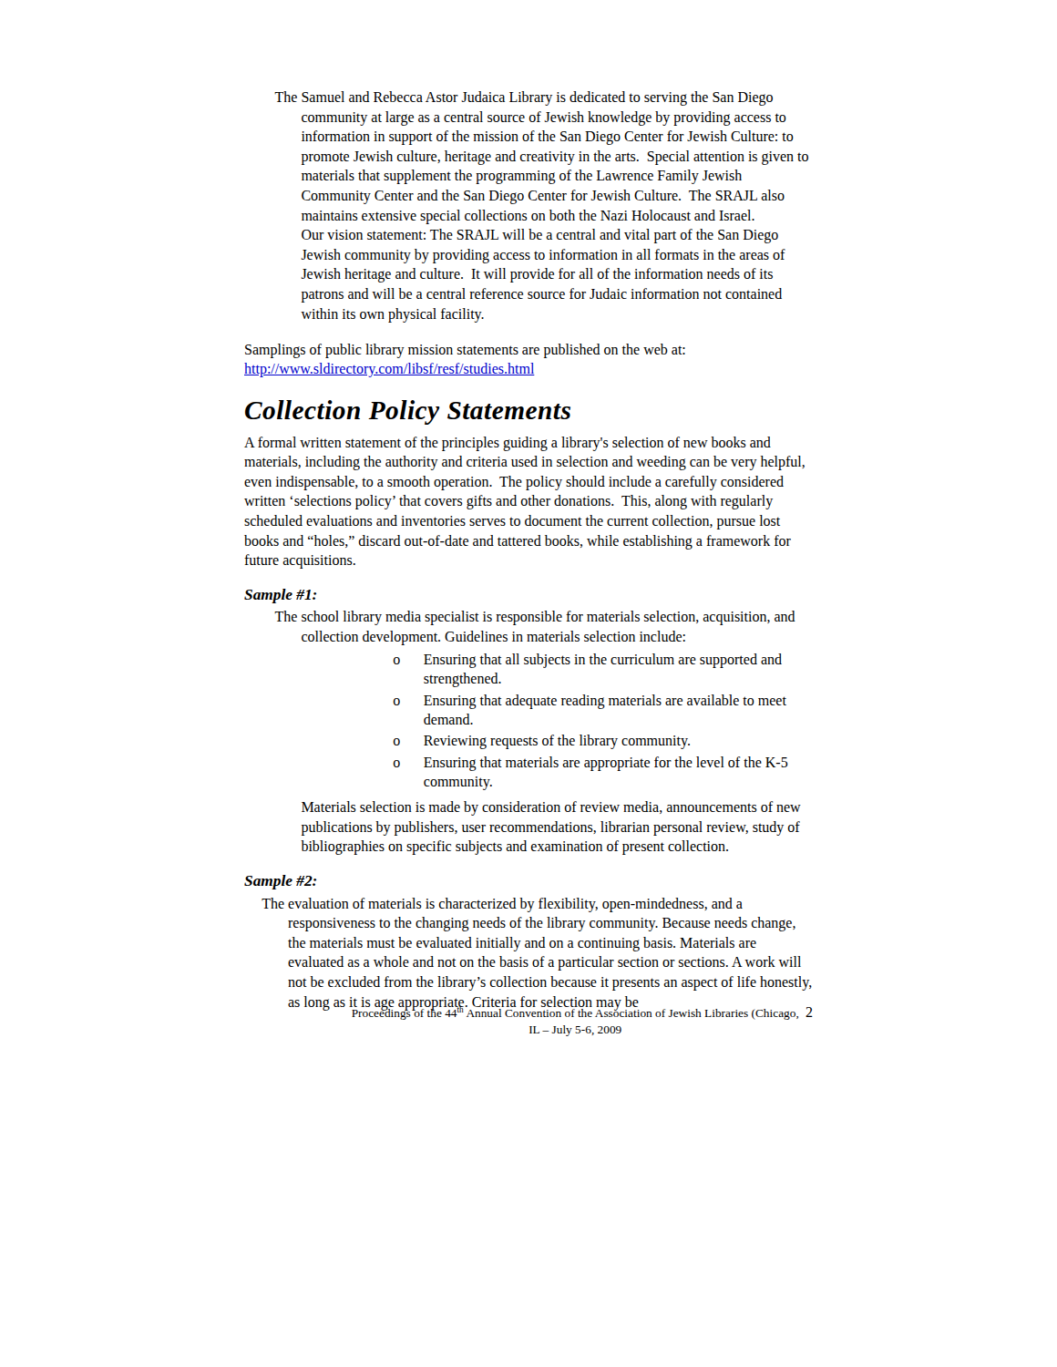The Samuel and Rebecca Astor Judaica Library is dedicated to serving the San Diego community at large as a central source of Jewish knowledge by providing access to information in support of the mission of the San Diego Center for Jewish Culture: to promote Jewish culture, heritage and creativity in the arts. Special attention is given to materials that supplement the programming of the Lawrence Family Jewish Community Center and the San Diego Center for Jewish Culture. The SRAJL also maintains extensive special collections on both the Nazi Holocaust and Israel.
Our vision statement: The SRAJL will be a central and vital part of the San Diego Jewish community by providing access to information in all formats in the areas of Jewish heritage and culture. It will provide for all of the information needs of its patrons and will be a central reference source for Judaic information not contained within its own physical facility.
Samplings of public library mission statements are published on the web at:
http://www.sldirectory.com/libsf/resf/studies.html
Collection Policy Statements
A formal written statement of the principles guiding a library's selection of new books and materials, including the authority and criteria used in selection and weeding can be very helpful, even indispensable, to a smooth operation. The policy should include a carefully considered written ‘selections policy’ that covers gifts and other donations. This, along with regularly scheduled evaluations and inventories serves to document the current collection, pursue lost books and “holes,” discard out-of-date and tattered books, while establishing a framework for future acquisitions.
Sample #1:
The school library media specialist is responsible for materials selection, acquisition, and collection development. Guidelines in materials selection include:
Ensuring that all subjects in the curriculum are supported and strengthened.
Ensuring that adequate reading materials are available to meet demand.
Reviewing requests of the library community.
Ensuring that materials are appropriate for the level of the K-5 community.
Materials selection is made by consideration of review media, announcements of new publications by publishers, user recommendations, librarian personal review, study of bibliographies on specific subjects and examination of present collection.
Sample #2:
The evaluation of materials is characterized by flexibility, open-mindedness, and a responsiveness to the changing needs of the library community. Because needs change, the materials must be evaluated initially and on a continuing basis. Materials are evaluated as a whole and not on the basis of a particular section or sections. A work will not be excluded from the library’s collection because it presents an aspect of life honestly, as long as it is age appropriate. Criteria for selection may be
Proceedings of the 44th Annual Convention of the Association of Jewish Libraries (Chicago, IL – July 5-6, 2009
2